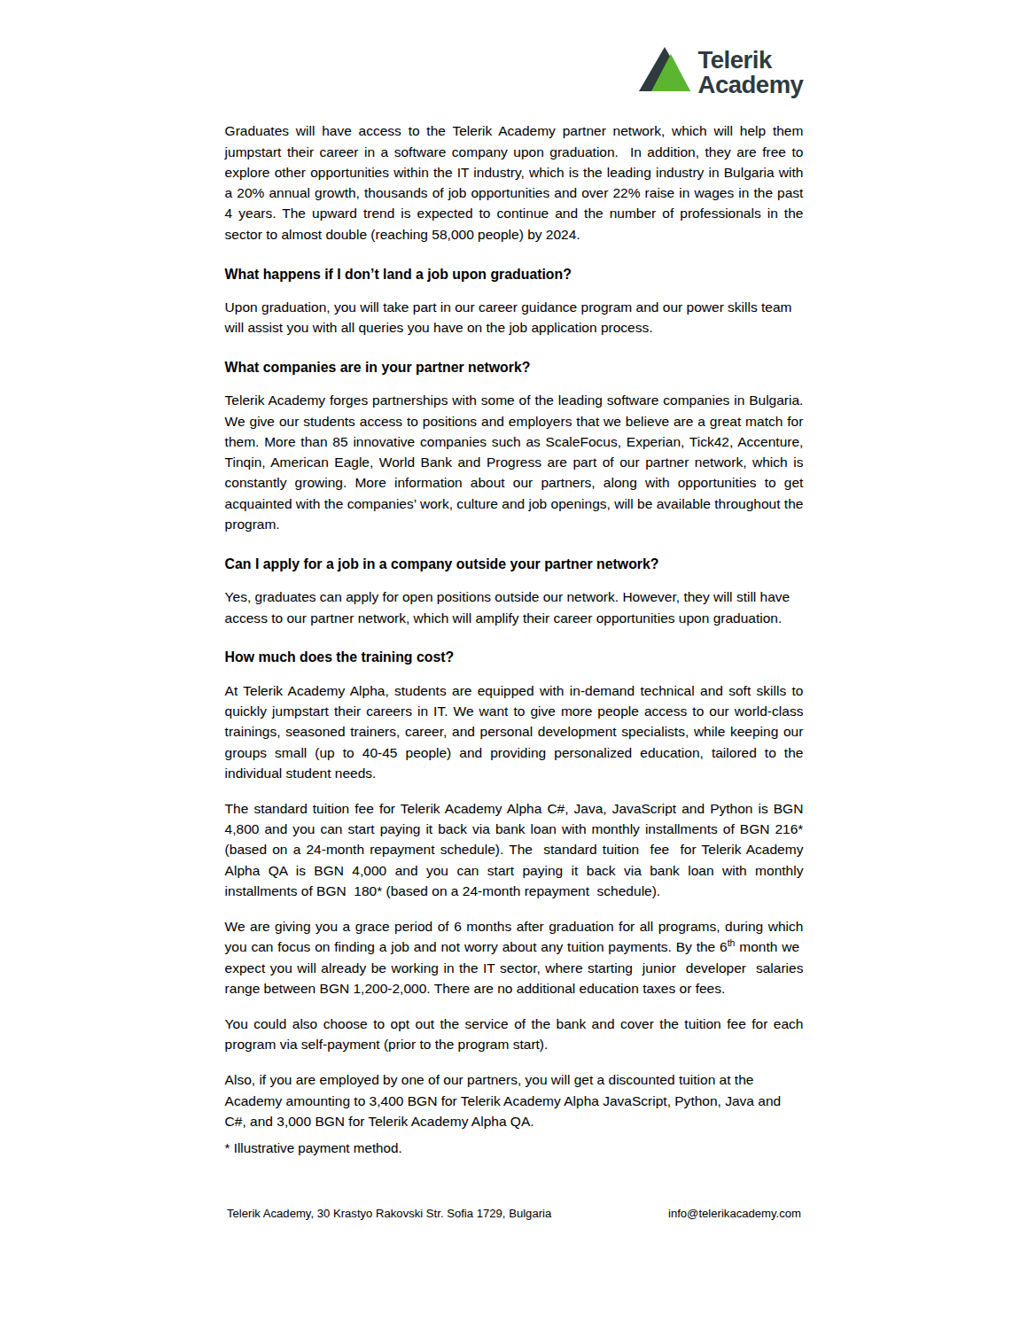Telerik Academy
Graduates will have access to the Telerik Academy partner network, which will help them jumpstart their career in a software company upon graduation. In addition, they are free to explore other opportunities within the IT industry, which is the leading industry in Bulgaria with a 20% annual growth, thousands of job opportunities and over 22% raise in wages in the past 4 years. The upward trend is expected to continue and the number of professionals in the sector to almost double (reaching 58,000 people) by 2024.
What happens if I don’t land a job upon graduation?
Upon graduation, you will take part in our career guidance program and our power skills team will assist you with all queries you have on the job application process.
What companies are in your partner network?
Telerik Academy forges partnerships with some of the leading software companies in Bulgaria. We give our students access to positions and employers that we believe are a great match for them. More than 85 innovative companies such as ScaleFocus, Experian, Tick42, Accenture, Tinqin, American Eagle, World Bank and Progress are part of our partner network, which is constantly growing. More information about our partners, along with opportunities to get acquainted with the companies’ work, culture and job openings, will be available throughout the program.
Can I apply for a job in a company outside your partner network?
Yes, graduates can apply for open positions outside our network. However, they will still have access to our partner network, which will amplify their career opportunities upon graduation.
How much does the training cost?
At Telerik Academy Alpha, students are equipped with in-demand technical and soft skills to quickly jumpstart their careers in IT. We want to give more people access to our world-class trainings, seasoned trainers, career, and personal development specialists, while keeping our groups small (up to 40-45 people) and providing personalized education, tailored to the individual student needs.
The standard tuition fee for Telerik Academy Alpha C#, Java, JavaScript and Python is BGN 4,800 and you can start paying it back via bank loan with monthly installments of BGN 216* (based on a 24-month repayment schedule). The standard tuition fee for Telerik Academy Alpha QA is BGN 4,000 and you can start paying it back via bank loan with monthly installments of BGN 180* (based on a 24-month repayment schedule).
We are giving you a grace period of 6 months after graduation for all programs, during which you can focus on finding a job and not worry about any tuition payments. By the 6th month we expect you will already be working in the IT sector, where starting junior developer salaries range between BGN 1,200-2,000. There are no additional education taxes or fees.
You could also choose to opt out the service of the bank and cover the tuition fee for each program via self-payment (prior to the program start).
Also, if you are employed by one of our partners, you will get a discounted tuition at the Academy amounting to 3,400 BGN for Telerik Academy Alpha JavaScript, Python, Java and C#, and 3,000 BGN for Telerik Academy Alpha QA.
* Illustrative payment method.
Telerik Academy, 30 Krastyo Rakovski Str. Sofia 1729, Bulgaria
info@telerikacademy.com